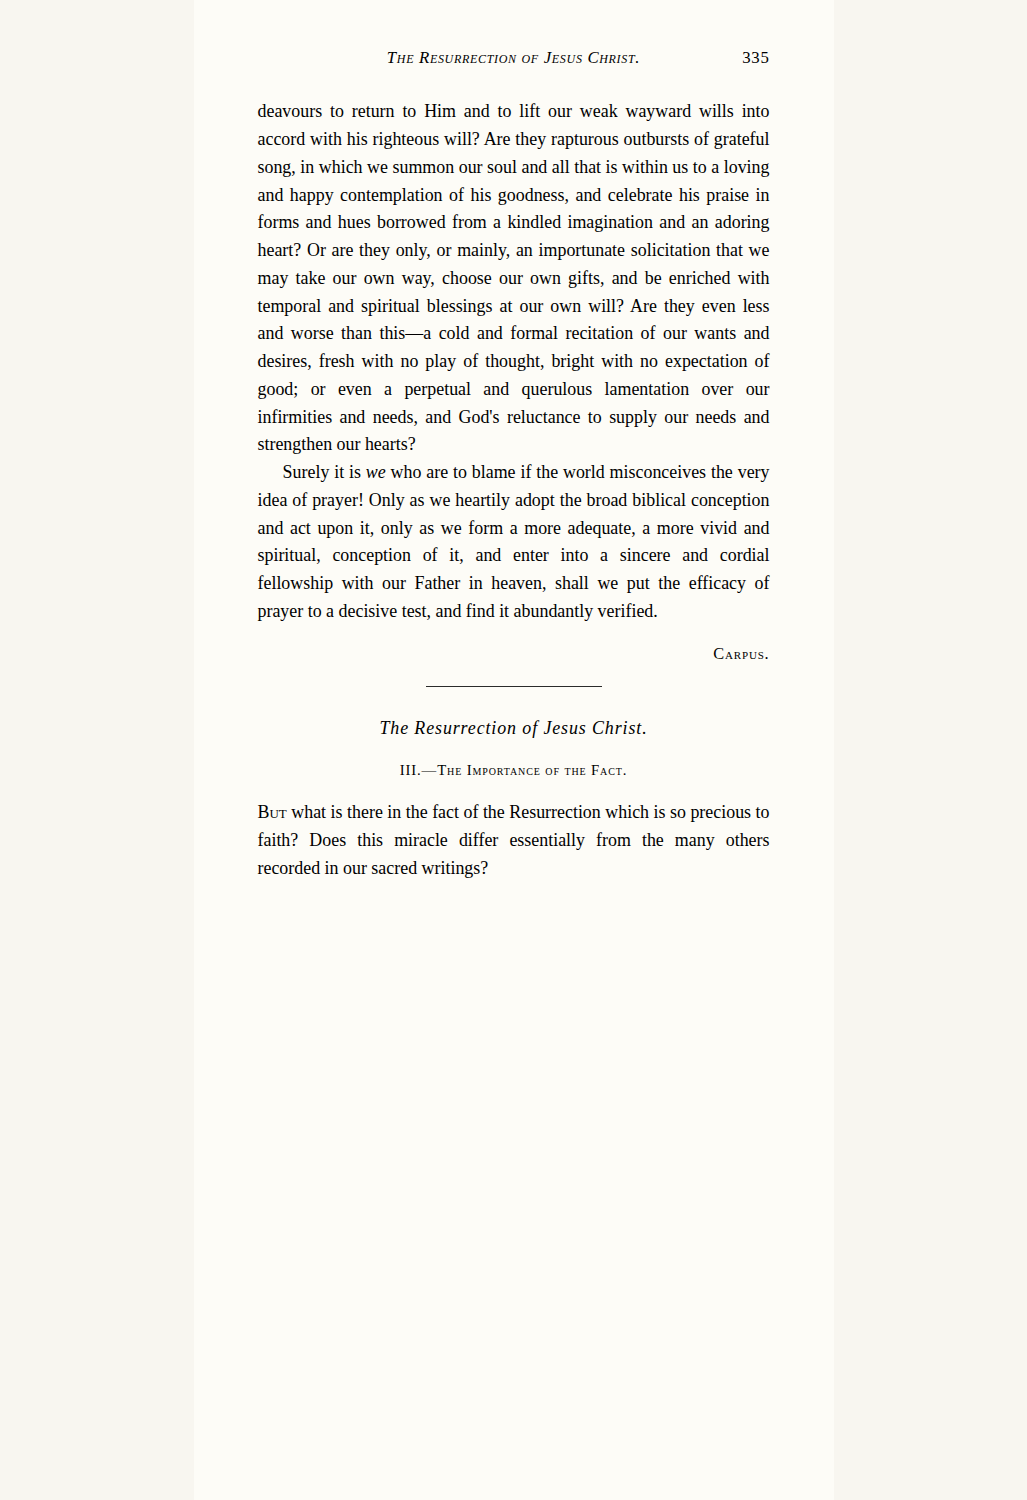The Resurrection of Jesus Christ. 335
deavours to return to Him and to lift our weak wayward wills into accord with his righteous will? Are they rapturous outbursts of grateful song, in which we summon our soul and all that is within us to a loving and happy contemplation of his goodness, and celebrate his praise in forms and hues borrowed from a kindled imagination and an adoring heart? Or are they only, or mainly, an importunate solicitation that we may take our own way, choose our own gifts, and be enriched with temporal and spiritual blessings at our own will? Are they even less and worse than this—a cold and formal recitation of our wants and desires, fresh with no play of thought, bright with no expectation of good; or even a perpetual and querulous lamentation over our infirmities and needs, and God's reluctance to supply our needs and strengthen our hearts?
Surely it is we who are to blame if the world misconceives the very idea of prayer! Only as we heartily adopt the broad biblical conception and act upon it, only as we form a more adequate, a more vivid and spiritual, conception of it, and enter into a sincere and cordial fellowship with our Father in heaven, shall we put the efficacy of prayer to a decisive test, and find it abundantly verified.
Carpus.
The Resurrection of Jesus Christ.
III.—The Importance of the Fact.
But what is there in the fact of the Resurrection which is so precious to faith? Does this miracle differ essentially from the many others recorded in our sacred writings?